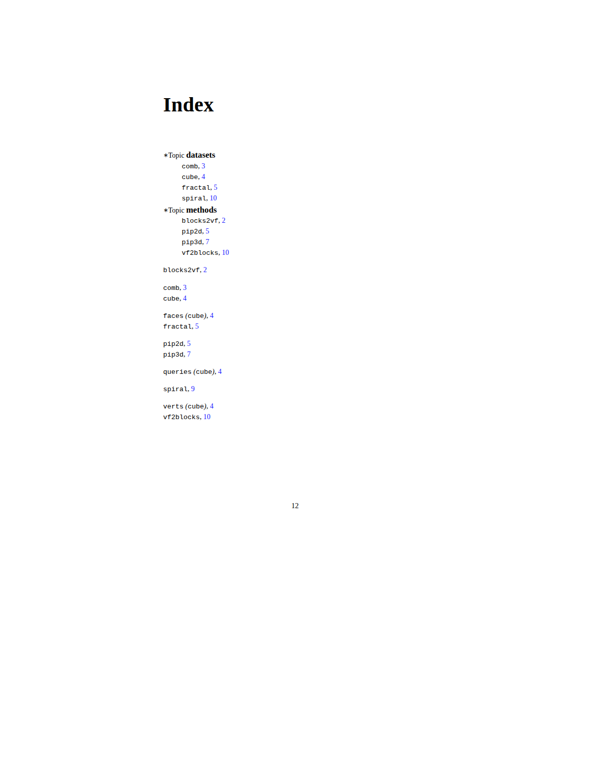Index
∗Topic datasets
comb, 3
cube, 4
fractal, 5
spiral, 10
∗Topic methods
blocks2vf, 2
pip2d, 5
pip3d, 7
vf2blocks, 10
blocks2vf, 2
comb, 3
cube, 4
faces (cube), 4
fractal, 5
pip2d, 5
pip3d, 7
queries (cube), 4
spiral, 9
verts (cube), 4
vf2blocks, 10
12